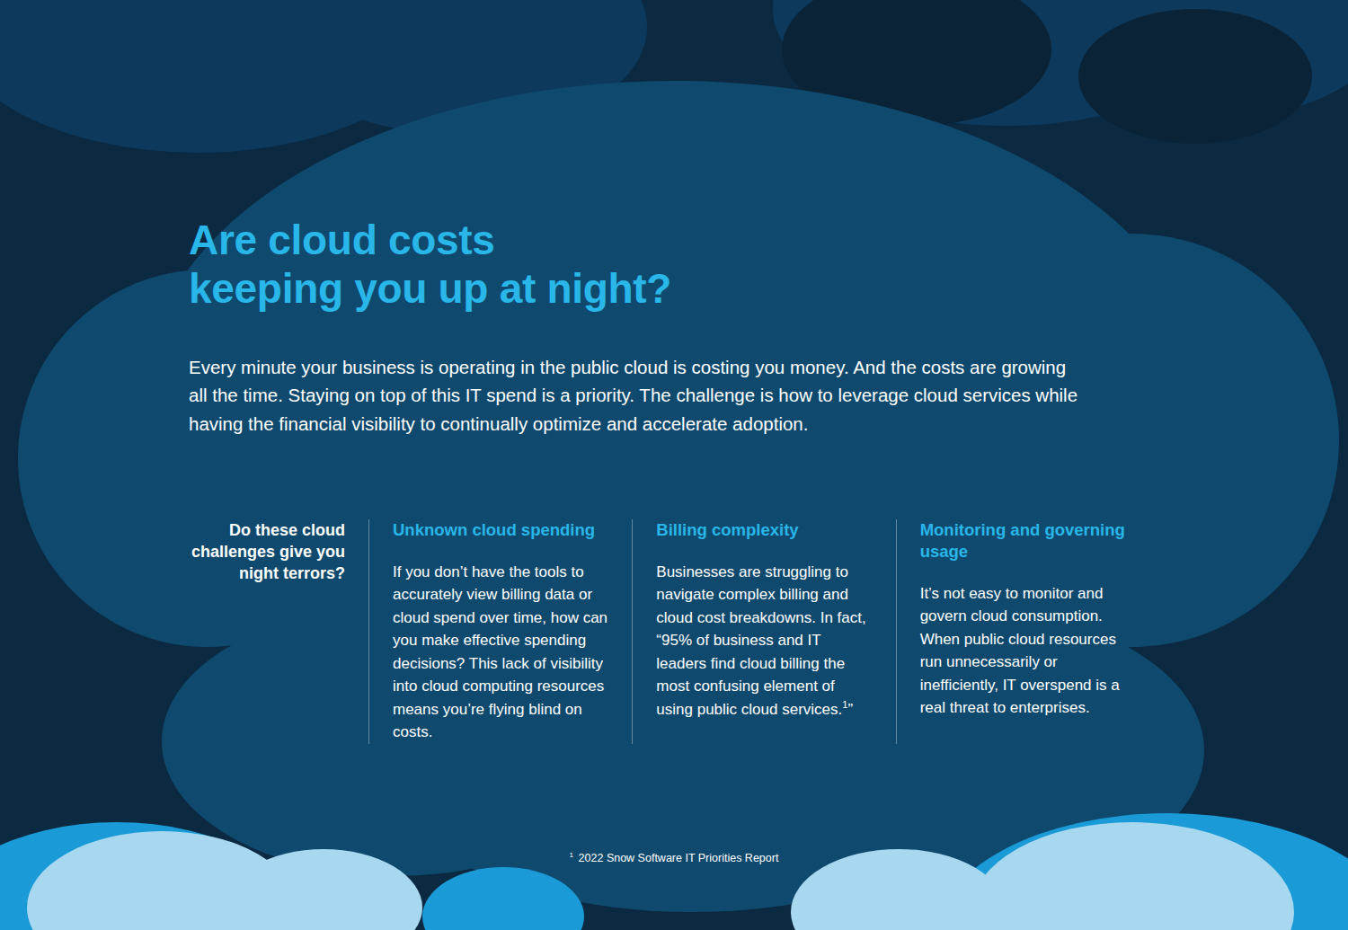Are cloud costs
keeping you up at night?
Every minute your business is operating in the public cloud is costing you money. And the costs are growing all the time. Staying on top of this IT spend is a priority. The challenge is how to leverage cloud services while having the financial visibility to continually optimize and accelerate adoption.
Do these cloud challenges give you night terrors?
Unknown cloud spending
If you don’t have the tools to accurately view billing data or cloud spend over time, how can you make effective spending decisions? This lack of visibility into cloud computing resources means you’re flying blind on costs.
Billing complexity
Businesses are struggling to navigate complex billing and cloud cost breakdowns. In fact, “95% of business and IT leaders find cloud billing the most confusing element of using public cloud services.1”
Monitoring and governing usage
It’s not easy to monitor and govern cloud consumption. When public cloud resources run unnecessarily or inefficiently, IT overspend is a real threat to enterprises.
1 2022 Snow Software IT Priorities Report